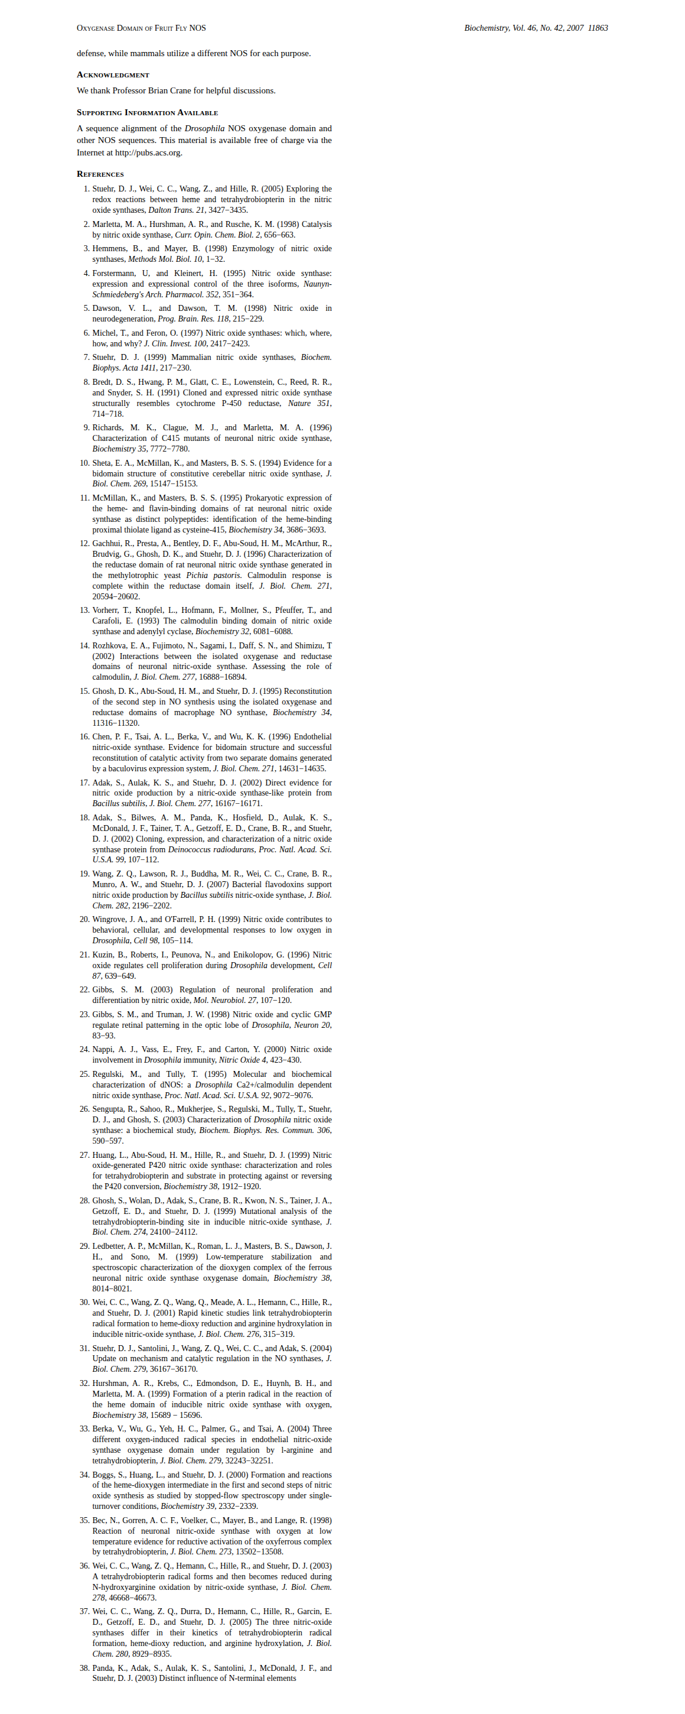Oxygenase Domain of Fruit Fly NOS Biochemistry, Vol. 46, No. 42, 2007 11863
defense, while mammals utilize a different NOS for each purpose.
Acknowledgment
We thank Professor Brian Crane for helpful discussions.
Supporting Information Available
A sequence alignment of the Drosophila NOS oxygenase domain and other NOS sequences. This material is available free of charge via the Internet at http://pubs.acs.org.
References
Stuehr, D. J., Wei, C. C., Wang, Z., and Hille, R. (2005) Exploring the redox reactions between heme and tetrahydrobiopterin in the nitric oxide synthases, Dalton Trans. 21, 3427−3435.
Marletta, M. A., Hurshman, A. R., and Rusche, K. M. (1998) Catalysis by nitric oxide synthase, Curr. Opin. Chem. Biol. 2, 656−663.
Hemmens, B., and Mayer, B. (1998) Enzymology of nitric oxide synthases, Methods Mol. Biol. 10, 1−32.
Forstermann, U, and Kleinert, H. (1995) Nitric oxide synthase: expression and expressional control of the three isoforms, Naunyn-Schmiedeberg's Arch. Pharmacol. 352, 351−364.
Dawson, V. L., and Dawson, T. M. (1998) Nitric oxide in neurodegeneration, Prog. Brain. Res. 118, 215−229.
Michel, T., and Feron, O. (1997) Nitric oxide synthases: which, where, how, and why? J. Clin. Invest. 100, 2417−2423.
Stuehr, D. J. (1999) Mammalian nitric oxide synthases, Biochem. Biophys. Acta 1411, 217−230.
Bredt, D. S., Hwang, P. M., Glatt, C. E., Lowenstein, C., Reed, R. R., and Snyder, S. H. (1991) Cloned and expressed nitric oxide synthase structurally resembles cytochrome P-450 reductase, Nature 351, 714−718.
Richards, M. K., Clague, M. J., and Marletta, M. A. (1996) Characterization of C415 mutants of neuronal nitric oxide synthase, Biochemistry 35, 7772−7780.
Sheta, E. A., McMillan, K., and Masters, B. S. S. (1994) Evidence for a bidomain structure of constitutive cerebellar nitric oxide synthase, J. Biol. Chem. 269, 15147−15153.
McMillan, K., and Masters, B. S. S. (1995) Prokaryotic expression of the heme- and flavin-binding domains of rat neuronal nitric oxide synthase as distinct polypeptides: identification of the heme-binding proximal thiolate ligand as cysteine-415, Biochemistry 34, 3686−3693.
Gachhui, R., Presta, A., Bentley, D. F., Abu-Soud, H. M., McArthur, R., Brudvig, G., Ghosh, D. K., and Stuehr, D. J. (1996) Characterization of the reductase domain of rat neuronal nitric oxide synthase generated in the methylotrophic yeast Pichia pastoris. Calmodulin response is complete within the reductase domain itself, J. Biol. Chem. 271, 20594−20602.
Vorherr, T., Knopfel, L., Hofmann, F., Mollner, S., Pfeuffer, T., and Carafoli, E. (1993) The calmodulin binding domain of nitric oxide synthase and adenylyl cyclase, Biochemistry 32, 6081−6088.
Rozhkova, E. A., Fujimoto, N., Sagami, I., Daff, S. N., and Shimizu, T (2002) Interactions between the isolated oxygenase and reductase domains of neuronal nitric-oxide synthase. Assessing the role of calmodulin, J. Biol. Chem. 277, 16888−16894.
Ghosh, D. K., Abu-Soud, H. M., and Stuehr, D. J. (1995) Reconstitution of the second step in NO synthesis using the isolated oxygenase and reductase domains of macrophage NO synthase, Biochemistry 34, 11316−11320.
Chen, P. F., Tsai, A. L., Berka, V., and Wu, K. K. (1996) Endothelial nitric-oxide synthase. Evidence for bidomain structure and successful reconstitution of catalytic activity from two separate domains generated by a baculovirus expression system, J. Biol. Chem. 271, 14631−14635.
Adak, S., Aulak, K. S., and Stuehr, D. J. (2002) Direct evidence for nitric oxide production by a nitric-oxide synthase-like protein from Bacillus subtilis, J. Biol. Chem. 277, 16167−16171.
Adak, S., Bilwes, A. M., Panda, K., Hosfield, D., Aulak, K. S., McDonald, J. F., Tainer, T. A., Getzoff, E. D., Crane, B. R., and Stuehr, D. J. (2002) Cloning, expression, and characterization of a nitric oxide synthase protein from Deinococcus radiodurans, Proc. Natl. Acad. Sci. U.S.A. 99, 107−112.
Wang, Z. Q., Lawson, R. J., Buddha, M. R., Wei, C. C., Crane, B. R., Munro, A. W., and Stuehr, D. J. (2007) Bacterial flavodoxins support nitric oxide production by Bacillus subtilis nitric-oxide synthase, J. Biol. Chem. 282, 2196−2202.
Wingrove, J. A., and O'Farrell, P. H. (1999) Nitric oxide contributes to behavioral, cellular, and developmental responses to low oxygen in Drosophila, Cell 98, 105−114.
Kuzin, B., Roberts, I., Peunova, N., and Enikolopov, G. (1996) Nitric oxide regulates cell proliferation during Drosophila development, Cell 87, 639−649.
Gibbs, S. M. (2003) Regulation of neuronal proliferation and differentiation by nitric oxide, Mol. Neurobiol. 27, 107−120.
Gibbs, S. M., and Truman, J. W. (1998) Nitric oxide and cyclic GMP regulate retinal patterning in the optic lobe of Drosophila, Neuron 20, 83−93.
Nappi, A. J., Vass, E., Frey, F., and Carton, Y. (2000) Nitric oxide involvement in Drosophila immunity, Nitric Oxide 4, 423−430.
Regulski, M., and Tully, T. (1995) Molecular and biochemical characterization of dNOS: a Drosophila Ca2+/calmodulin dependent nitric oxide synthase, Proc. Natl. Acad. Sci. U.S.A. 92, 9072−9076.
Sengupta, R., Sahoo, R., Mukherjee, S., Regulski, M., Tully, T., Stuehr, D. J., and Ghosh, S. (2003) Characterization of Drosophila nitric oxide synthase: a biochemical study, Biochem. Biophys. Res. Commun. 306, 590−597.
Huang, L., Abu-Soud, H. M., Hille, R., and Stuehr, D. J. (1999) Nitric oxide-generated P420 nitric oxide synthase: characterization and roles for tetrahydrobiopterin and substrate in protecting against or reversing the P420 conversion, Biochemistry 38, 1912−1920.
Ghosh, S., Wolan, D., Adak, S., Crane, B. R., Kwon, N. S., Tainer, J. A., Getzoff, E. D., and Stuehr, D. J. (1999) Mutational analysis of the tetrahydrobiopterin-binding site in inducible nitric-oxide synthase, J. Biol. Chem. 274, 24100−24112.
Ledbetter, A. P., McMillan, K., Roman, L. J., Masters, B. S., Dawson, J. H., and Sono, M. (1999) Low-temperature stabilization and spectroscopic characterization of the dioxygen complex of the ferrous neuronal nitric oxide synthase oxygenase domain, Biochemistry 38, 8014−8021.
Wei, C. C., Wang, Z. Q., Wang, Q., Meade, A. L., Hemann, C., Hille, R., and Stuehr, D. J. (2001) Rapid kinetic studies link tetrahydrobiopterin radical formation to heme-dioxy reduction and arginine hydroxylation in inducible nitric-oxide synthase, J. Biol. Chem. 276, 315−319.
Stuehr, D. J., Santolini, J., Wang, Z. Q., Wei, C. C., and Adak, S. (2004) Update on mechanism and catalytic regulation in the NO synthases, J. Biol. Chem. 279, 36167−36170.
Hurshman, A. R., Krebs, C., Edmondson, D. E., Huynh, B. H., and Marletta, M. A. (1999) Formation of a pterin radical in the reaction of the heme domain of inducible nitric oxide synthase with oxygen, Biochemistry 38, 15689 − 15696.
Berka, V., Wu, G., Yeh, H. C., Palmer, G., and Tsai, A. (2004) Three different oxygen-induced radical species in endothelial nitric-oxide synthase oxygenase domain under regulation by l-arginine and tetrahydrobiopterin, J. Biol. Chem. 279, 32243−32251.
Boggs, S., Huang, L., and Stuehr, D. J. (2000) Formation and reactions of the heme-dioxygen intermediate in the first and second steps of nitric oxide synthesis as studied by stopped-flow spectroscopy under single-turnover conditions, Biochemistry 39, 2332−2339.
Bec, N., Gorren, A. C. F., Voelker, C., Mayer, B., and Lange, R. (1998) Reaction of neuronal nitric-oxide synthase with oxygen at low temperature evidence for reductive activation of the oxyferrous complex by tetrahydrobiopterin, J. Biol. Chem. 273, 13502−13508.
Wei, C. C., Wang, Z. Q., Hemann, C., Hille, R., and Stuehr, D. J. (2003) A tetrahydrobiopterin radical forms and then becomes reduced during N-hydroxyarginine oxidation by nitric-oxide synthase, J. Biol. Chem. 278, 46668−46673.
Wei, C. C., Wang, Z. Q., Durra, D., Hemann, C., Hille, R., Garcin, E. D., Getzoff, E. D., and Stuehr, D. J. (2005) The three nitric-oxide synthases differ in their kinetics of tetrahydrobiopterin radical formation, heme-dioxy reduction, and arginine hydroxylation, J. Biol. Chem. 280, 8929−8935.
Panda, K., Adak, S., Aulak, K. S., Santolini, J., McDonald, J. F., and Stuehr, D. J. (2003) Distinct influence of N-terminal elements